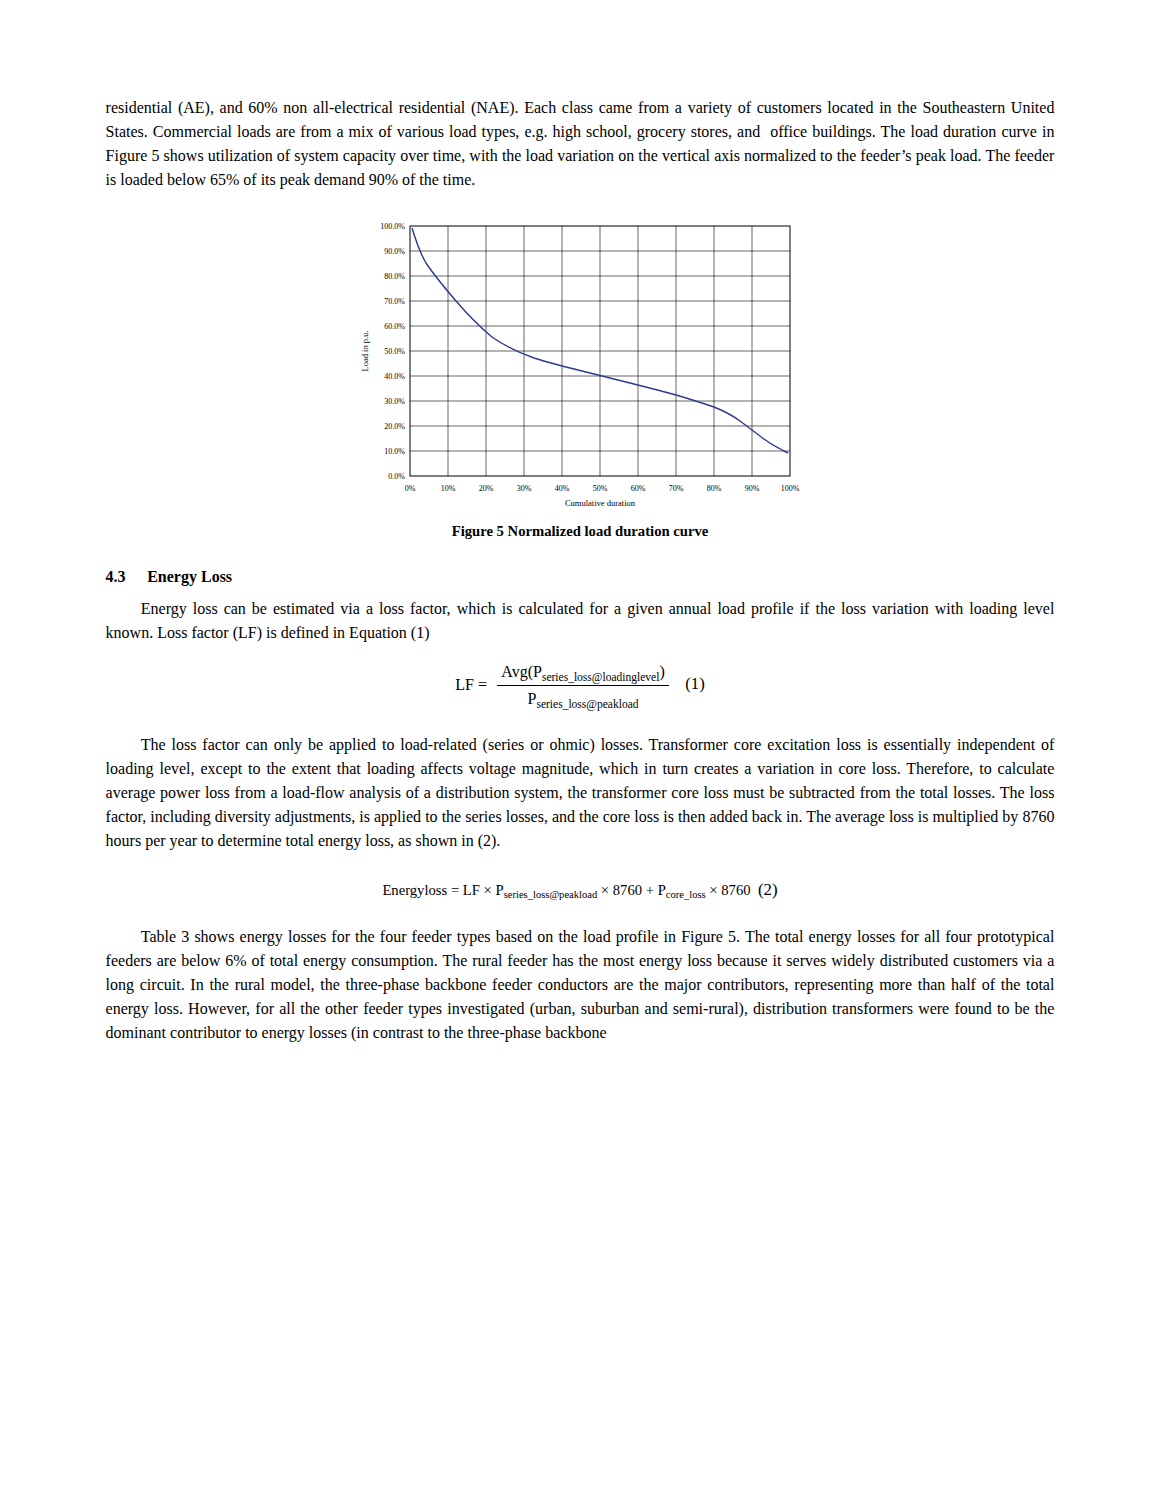residential (AE), and 60% non all-electrical residential (NAE). Each class came from a variety of customers located in the Southeastern United States. Commercial loads are from a mix of various load types, e.g. high school, grocery stores, and office buildings. The load duration curve in Figure 5 shows utilization of system capacity over time, with the load variation on the vertical axis normalized to the feeder’s peak load. The feeder is loaded below 65% of its peak demand 90% of the time.
100.0% 90.0% 80.0% 70.0% 60.0% 50.0% 40.0% 30.0% 20.0% 10.0% 0.0% 0% 10% 20% 30% 40% 50% 60% 70% 80% 90% 100% Cumulative duration Load in p.u.
Figure 5 Normalized load duration curve
4.3 Energy Loss
Energy loss can be estimated via a loss factor, which is calculated for a given annual load profile if the loss variation with loading level known. Loss factor (LF) is defined in Equation (1)
LF = Avg(Pseries_loss@loadinglevel) Pseries_loss@peakload (1)
The loss factor can only be applied to load-related (series or ohmic) losses. Transformer core excitation loss is essentially independent of loading level, except to the extent that loading affects voltage magnitude, which in turn creates a variation in core loss. Therefore, to calculate average power loss from a load-flow analysis of a distribution system, the transformer core loss must be subtracted from the total losses. The loss factor, including diversity adjustments, is applied to the series losses, and the core loss is then added back in. The average loss is multiplied by 8760 hours per year to determine total energy loss, as shown in (2).
Energyloss = LF × Pseries_loss@peakload × 8760 + Pcore_loss × 8760 (2)
Table 3 shows energy losses for the four feeder types based on the load profile in Figure 5. The total energy losses for all four prototypical feeders are below 6% of total energy consumption. The rural feeder has the most energy loss because it serves widely distributed customers via a long circuit. In the rural model, the three-phase backbone feeder conductors are the major contributors, representing more than half of the total energy loss. However, for all the other feeder types investigated (urban, suburban and semi-rural), distribution transformers were found to be the dominant contributor to energy losses (in contrast to the three-phase backbone